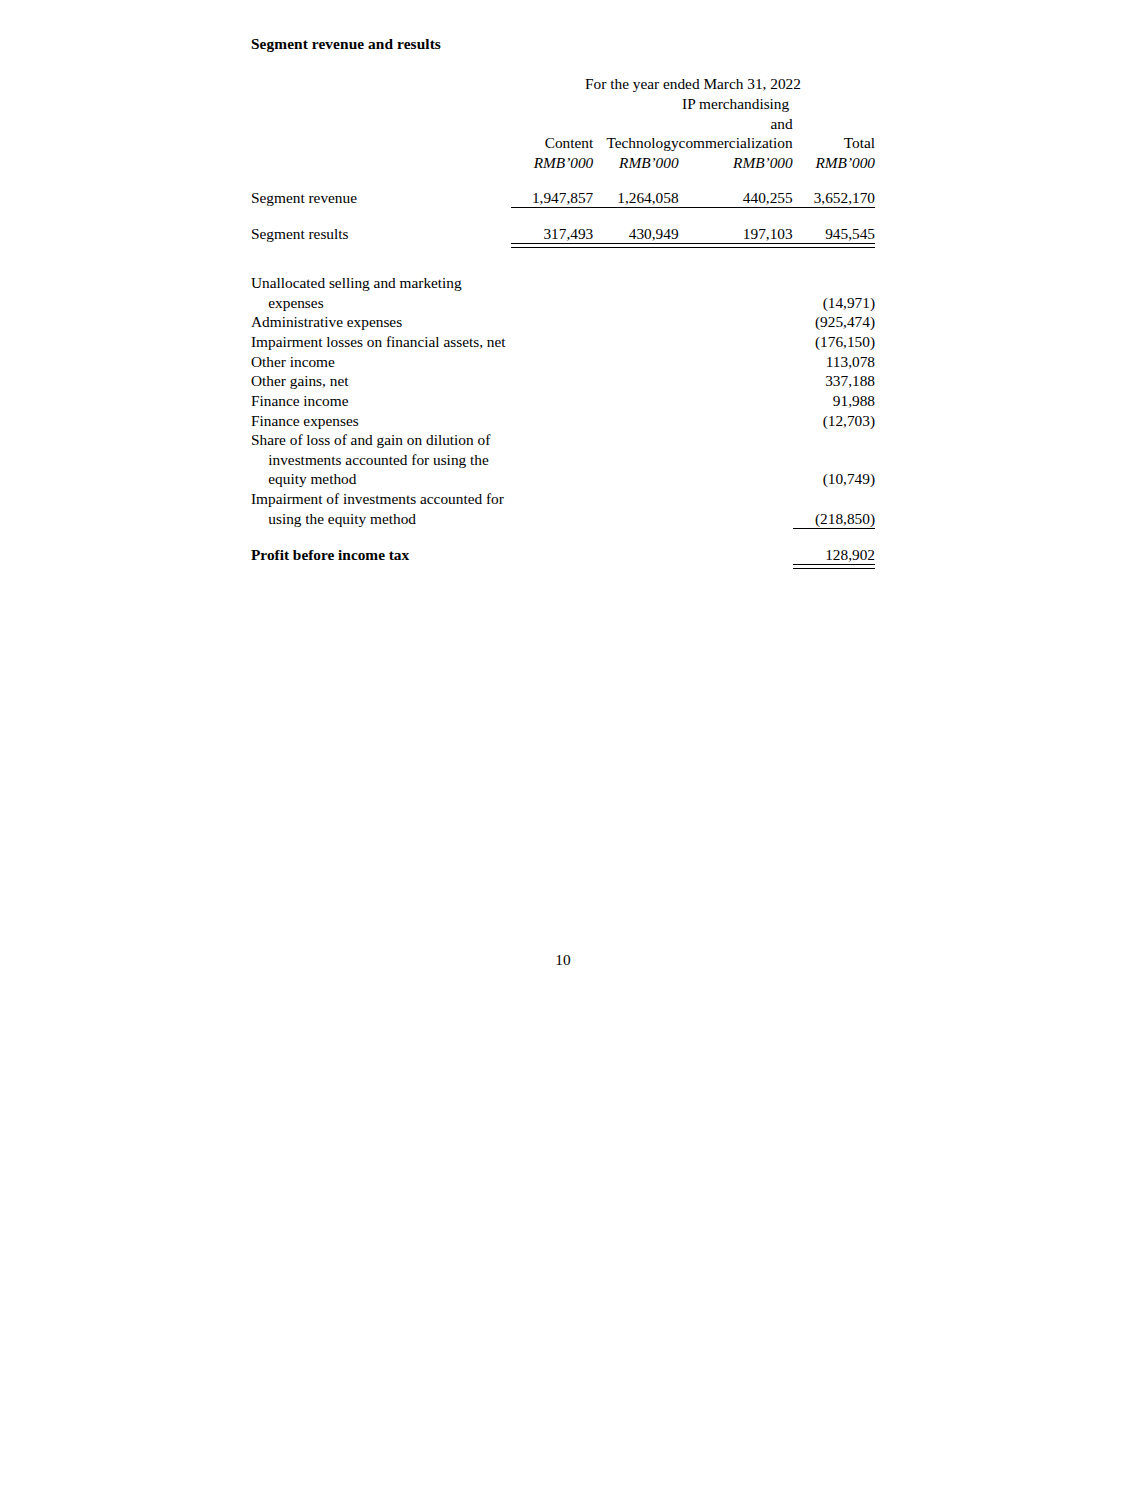Segment revenue and results
| | | For the year ended March 31, 2022 |
| | | | | | | IP merchandising | | |
| | | | | | | and | | |
| | | Content | | Technology | | commercialization | | Total |
| | | RMB’000 | | RMB’000 | | RMB’000 | | RMB’000 |
| Segment revenue | | 1,947,857 | | 1,264,058 | | 440,255 | | 3,652,170 |
| Segment results | | 317,493 | | 430,949 | | 197,103 | | 945,545 |
| Unallocated selling and marketing | | | | | | | | |
| expenses | | | | | | | | (14,971) |
| Administrative expenses | | | | | | | | (925,474) |
| Impairment losses on financial assets, net | | | | | | | | (176,150) |
| Other income | | | | | | | | 113,078 |
| Other gains, net | | | | | | | | 337,188 |
| Finance income | | | | | | | | 91,988 |
| Finance expenses | | | | | | | | (12,703) |
| Share of loss of and gain on dilution of | | | | | | | | |
| investments accounted for using the | | | | | | | | |
| equity method | | | | | | | | (10,749) |
| Impairment of investments accounted for | | | | | | | | |
| using the equity method | | | | | | | | (218,850) |
| Profit before income tax | | | | | | | | 128,902 |
10